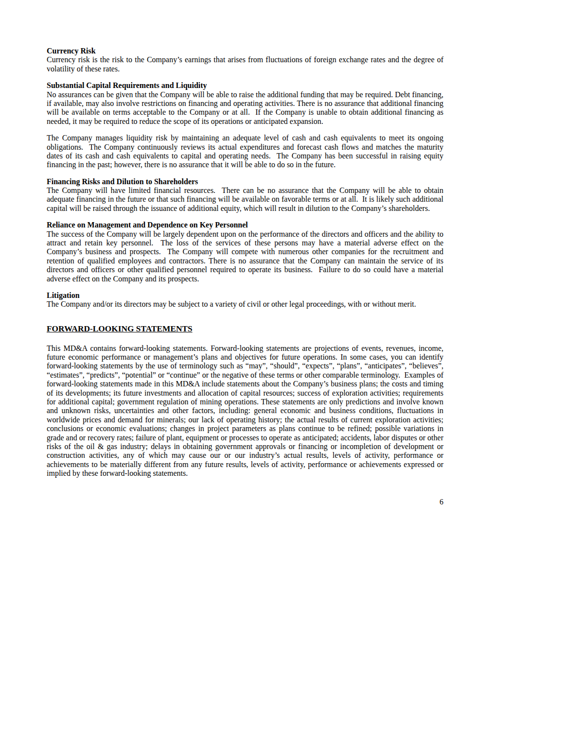Currency Risk
Currency risk is the risk to the Company’s earnings that arises from fluctuations of foreign exchange rates and the degree of volatility of these rates.
Substantial Capital Requirements and Liquidity
No assurances can be given that the Company will be able to raise the additional funding that may be required. Debt financing, if available, may also involve restrictions on financing and operating activities. There is no assurance that additional financing will be available on terms acceptable to the Company or at all. If the Company is unable to obtain additional financing as needed, it may be required to reduce the scope of its operations or anticipated expansion.
The Company manages liquidity risk by maintaining an adequate level of cash and cash equivalents to meet its ongoing obligations. The Company continuously reviews its actual expenditures and forecast cash flows and matches the maturity dates of its cash and cash equivalents to capital and operating needs. The Company has been successful in raising equity financing in the past; however, there is no assurance that it will be able to do so in the future.
Financing Risks and Dilution to Shareholders
The Company will have limited financial resources. There can be no assurance that the Company will be able to obtain adequate financing in the future or that such financing will be available on favorable terms or at all. It is likely such additional capital will be raised through the issuance of additional equity, which will result in dilution to the Company’s shareholders.
Reliance on Management and Dependence on Key Personnel
The success of the Company will be largely dependent upon on the performance of the directors and officers and the ability to attract and retain key personnel. The loss of the services of these persons may have a material adverse effect on the Company’s business and prospects. The Company will compete with numerous other companies for the recruitment and retention of qualified employees and contractors. There is no assurance that the Company can maintain the service of its directors and officers or other qualified personnel required to operate its business. Failure to do so could have a material adverse effect on the Company and its prospects.
Litigation
The Company and/or its directors may be subject to a variety of civil or other legal proceedings, with or without merit.
FORWARD-LOOKING STATEMENTS
This MD&A contains forward-looking statements. Forward-looking statements are projections of events, revenues, income, future economic performance or management’s plans and objectives for future operations. In some cases, you can identify forward-looking statements by the use of terminology such as “may”, “should”, “expects”, “plans”, “anticipates”, “believes”, “estimates”, “predicts”, “potential” or “continue” or the negative of these terms or other comparable terminology. Examples of forward-looking statements made in this MD&A include statements about the Company’s business plans; the costs and timing of its developments; its future investments and allocation of capital resources; success of exploration activities; requirements for additional capital; government regulation of mining operations. These statements are only predictions and involve known and unknown risks, uncertainties and other factors, including: general economic and business conditions, fluctuations in worldwide prices and demand for minerals; our lack of operating history; the actual results of current exploration activities; conclusions or economic evaluations; changes in project parameters as plans continue to be refined; possible variations in grade and or recovery rates; failure of plant, equipment or processes to operate as anticipated; accidents, labor disputes or other risks of the oil & gas industry; delays in obtaining government approvals or financing or incompletion of development or construction activities, any of which may cause our or our industry’s actual results, levels of activity, performance or achievements to be materially different from any future results, levels of activity, performance or achievements expressed or implied by these forward-looking statements.
6